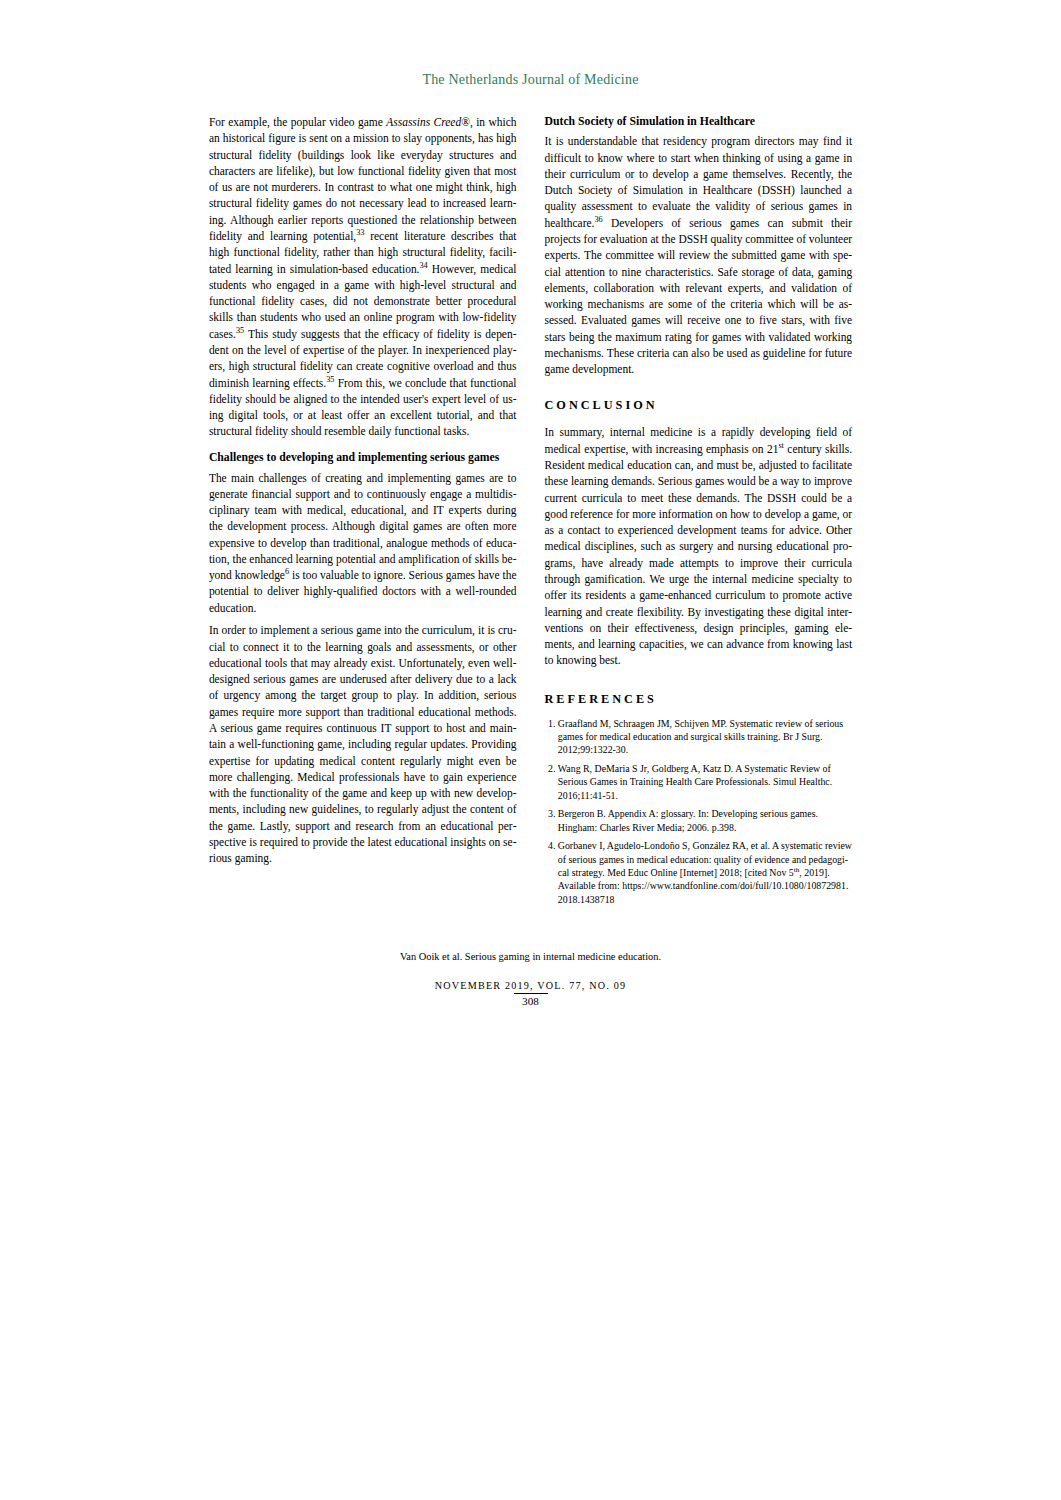The Netherlands Journal of Medicine
For example, the popular video game Assassins Creed®, in which an historical figure is sent on a mission to slay opponents, has high structural fidelity (buildings look like everyday structures and characters are lifelike), but low functional fidelity given that most of us are not murderers. In contrast to what one might think, high structural fidelity games do not necessary lead to increased learning. Although earlier reports questioned the relationship between fidelity and learning potential,33 recent literature describes that high functional fidelity, rather than high structural fidelity, facilitated learning in simulation-based education.34 However, medical students who engaged in a game with high-level structural and functional fidelity cases, did not demonstrate better procedural skills than students who used an online program with low-fidelity cases.35 This study suggests that the efficacy of fidelity is dependent on the level of expertise of the player. In inexperienced players, high structural fidelity can create cognitive overload and thus diminish learning effects.35 From this, we conclude that functional fidelity should be aligned to the intended user's expert level of using digital tools, or at least offer an excellent tutorial, and that structural fidelity should resemble daily functional tasks.
Challenges to developing and implementing serious games
The main challenges of creating and implementing games are to generate financial support and to continuously engage a multidisciplinary team with medical, educational, and IT experts during the development process. Although digital games are often more expensive to develop than traditional, analogue methods of education, the enhanced learning potential and amplification of skills beyond knowledge6 is too valuable to ignore. Serious games have the potential to deliver highly-qualified doctors with a well-rounded education.
In order to implement a serious game into the curriculum, it is crucial to connect it to the learning goals and assessments, or other educational tools that may already exist. Unfortunately, even well-designed serious games are underused after delivery due to a lack of urgency among the target group to play. In addition, serious games require more support than traditional educational methods. A serious game requires continuous IT support to host and maintain a well-functioning game, including regular updates. Providing expertise for updating medical content regularly might even be more challenging. Medical professionals have to gain experience with the functionality of the game and keep up with new developments, including new guidelines, to regularly adjust the content of the game. Lastly, support and research from an educational perspective is required to provide the latest educational insights on serious gaming.
Dutch Society of Simulation in Healthcare
It is understandable that residency program directors may find it difficult to know where to start when thinking of using a game in their curriculum or to develop a game themselves. Recently, the Dutch Society of Simulation in Healthcare (DSSH) launched a quality assessment to evaluate the validity of serious games in healthcare.36 Developers of serious games can submit their projects for evaluation at the DSSH quality committee of volunteer experts. The committee will review the submitted game with special attention to nine characteristics. Safe storage of data, gaming elements, collaboration with relevant experts, and validation of working mechanisms are some of the criteria which will be assessed. Evaluated games will receive one to five stars, with five stars being the maximum rating for games with validated working mechanisms. These criteria can also be used as guideline for future game development.
Conclusion
In summary, internal medicine is a rapidly developing field of medical expertise, with increasing emphasis on 21st century skills. Resident medical education can, and must be, adjusted to facilitate these learning demands. Serious games would be a way to improve current curricula to meet these demands. The DSSH could be a good reference for more information on how to develop a game, or as a contact to experienced development teams for advice. Other medical disciplines, such as surgery and nursing educational programs, have already made attempts to improve their curricula through gamification. We urge the internal medicine specialty to offer its residents a game-enhanced curriculum to promote active learning and create flexibility. By investigating these digital interventions on their effectiveness, design principles, gaming elements, and learning capacities, we can advance from knowing last to knowing best.
References
Graafland M, Schraagen JM, Schijven MP. Systematic review of serious games for medical education and surgical skills training. Br J Surg. 2012;99:1322-30.
Wang R, DeMaria S Jr, Goldberg A, Katz D. A Systematic Review of Serious Games in Training Health Care Professionals. Simul Healthc. 2016;11:41-51.
Bergeron B. Appendix A: glossary. In: Developing serious games. Hingham: Charles River Media; 2006. p.398.
Gorbanev I, Agudelo-Londoño S, González RA, et al. A systematic review of serious games in medical education: quality of evidence and pedagogical strategy. Med Educ Online [Internet] 2018; [cited Nov 5th, 2019]. Available from: https://www.tandfonline.com/doi/full/10.1080/10872981.2018.1438718
Van Ooik et al. Serious gaming in internal medicine education.
NOVEMBER 2019, VOL. 77, NO. 09
308